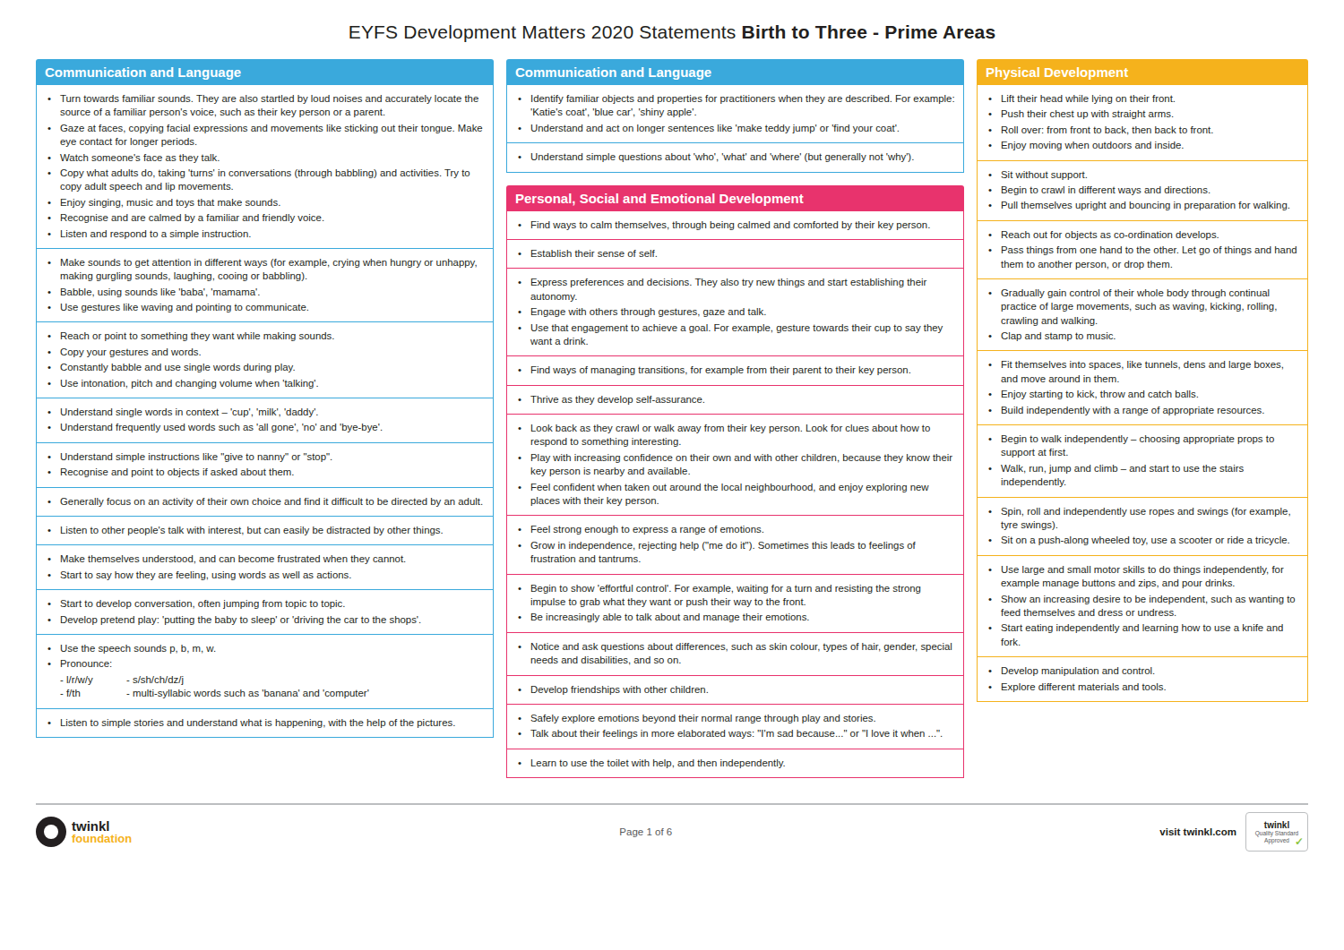EYFS Development Matters 2020 Statements Birth to Three - Prime Areas
Communication and Language
Turn towards familiar sounds. They are also startled by loud noises and accurately locate the source of a familiar person's voice, such as their key person or a parent.
Gaze at faces, copying facial expressions and movements like sticking out their tongue. Make eye contact for longer periods.
Watch someone's face as they talk.
Copy what adults do, taking 'turns' in conversations (through babbling) and activities. Try to copy adult speech and lip movements.
Enjoy singing, music and toys that make sounds.
Recognise and are calmed by a familiar and friendly voice.
Listen and respond to a simple instruction.
Make sounds to get attention in different ways (for example, crying when hungry or unhappy, making gurgling sounds, laughing, cooing or babbling).
Babble, using sounds like 'baba', 'mamama'.
Use gestures like waving and pointing to communicate.
Reach or point to something they want while making sounds.
Copy your gestures and words.
Constantly babble and use single words during play.
Use intonation, pitch and changing volume when 'talking'.
Understand single words in context – 'cup', 'milk', 'daddy'.
Understand frequently used words such as 'all gone', 'no' and 'bye-bye'.
Understand simple instructions like "give to nanny" or "stop".
Recognise and point to objects if asked about them.
Generally focus on an activity of their own choice and find it difficult to be directed by an adult.
Listen to other people's talk with interest, but can easily be distracted by other things.
Make themselves understood, and can become frustrated when they cannot.
Start to say how they are feeling, using words as well as actions.
Start to develop conversation, often jumping from topic to topic.
Develop pretend play: 'putting the baby to sleep' or 'driving the car to the shops'.
Use the speech sounds p, b, m, w.
Pronounce:
- l/r/w/y
- s/sh/ch/dz/j
- f/th
- multi-syllabic words such as 'banana' and 'computer'
Listen to simple stories and understand what is happening, with the help of the pictures.
Communication and Language
Identify familiar objects and properties for practitioners when they are described. For example: 'Katie's coat', 'blue car', 'shiny apple'.
Understand and act on longer sentences like 'make teddy jump' or 'find your coat'.
Understand simple questions about 'who', 'what' and 'where' (but generally not 'why').
Personal, Social and Emotional Development
Find ways to calm themselves, through being calmed and comforted by their key person.
Establish their sense of self.
Express preferences and decisions. They also try new things and start establishing their autonomy.
Engage with others through gestures, gaze and talk.
Use that engagement to achieve a goal. For example, gesture towards their cup to say they want a drink.
Find ways of managing transitions, for example from their parent to their key person.
Thrive as they develop self-assurance.
Look back as they crawl or walk away from their key person. Look for clues about how to respond to something interesting.
Play with increasing confidence on their own and with other children, because they know their key person is nearby and available.
Feel confident when taken out around the local neighbourhood, and enjoy exploring new places with their key person.
Feel strong enough to express a range of emotions.
Grow in independence, rejecting help ("me do it"). Sometimes this leads to feelings of frustration and tantrums.
Begin to show 'effortful control'. For example, waiting for a turn and resisting the strong impulse to grab what they want or push their way to the front.
Be increasingly able to talk about and manage their emotions.
Notice and ask questions about differences, such as skin colour, types of hair, gender, special needs and disabilities, and so on.
Develop friendships with other children.
Safely explore emotions beyond their normal range through play and stories.
Talk about their feelings in more elaborated ways: "I'm sad because..." or "I love it when ...".
Learn to use the toilet with help, and then independently.
Physical Development
Lift their head while lying on their front.
Push their chest up with straight arms.
Roll over: from front to back, then back to front.
Enjoy moving when outdoors and inside.
Sit without support.
Begin to crawl in different ways and directions.
Pull themselves upright and bouncing in preparation for walking.
Reach out for objects as co-ordination develops.
Pass things from one hand to the other. Let go of things and hand them to another person, or drop them.
Gradually gain control of their whole body through continual practice of large movements, such as waving, kicking, rolling, crawling and walking.
Clap and stamp to music.
Fit themselves into spaces, like tunnels, dens and large boxes, and move around in them.
Enjoy starting to kick, throw and catch balls.
Build independently with a range of appropriate resources.
Begin to walk independently – choosing appropriate props to support at first.
Walk, run, jump and climb – and start to use the stairs independently.
Spin, roll and independently use ropes and swings (for example, tyre swings).
Sit on a push-along wheeled toy, use a scooter or ride a tricycle.
Use large and small motor skills to do things independently, for example manage buttons and zips, and pour drinks.
Show an increasing desire to be independent, such as wanting to feed themselves and dress or undress.
Start eating independently and learning how to use a knife and fork.
Develop manipulation and control.
Explore different materials and tools.
twinkl
foundation
Page 1 of 6
visit twinkl.com
twinkl
Quality Standard
Approved
✓